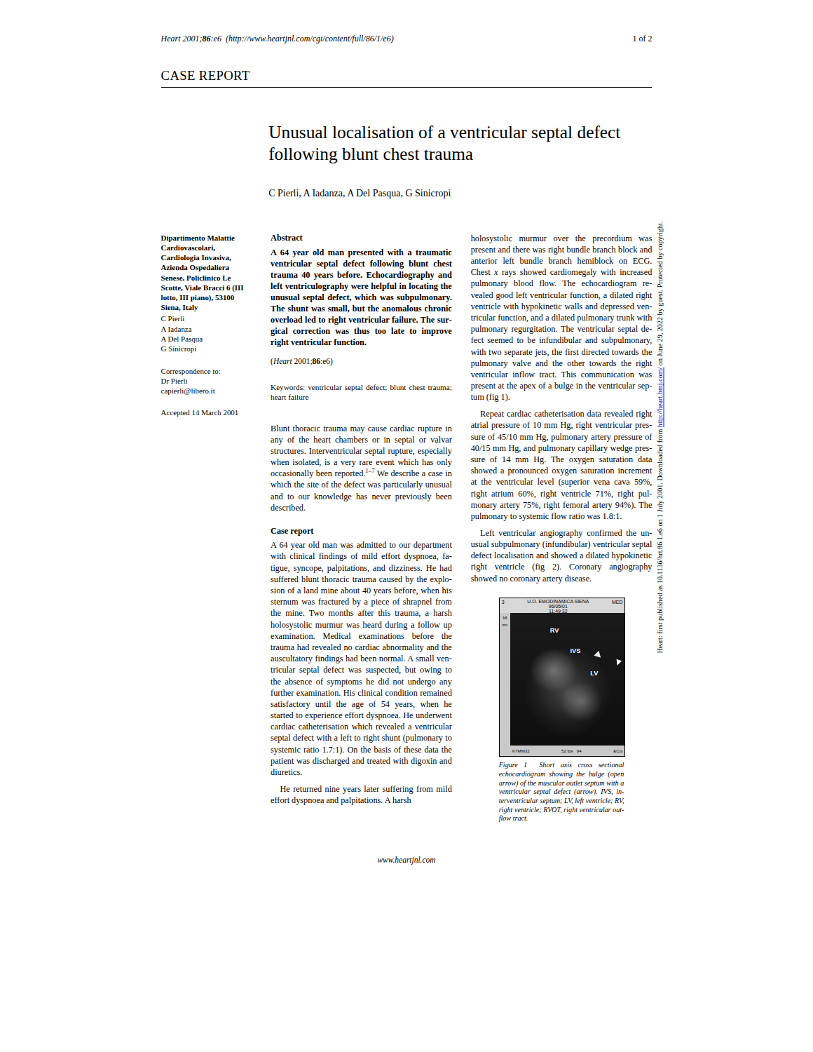Heart: first published as 10.1136/hrt.86.1.e6 on 1 July 2001. Downloaded from http://heart.bmj.com/ on June 29, 2022 by guest. Protected by copyright.
Heart 2001;86:e6 (http://www.heartjnl.com/cgi/content/full/86/1/e6)
1 of 2
CASE REPORT
Unusual localisation of a ventricular septal defect following blunt chest trauma
C Pierli, A Iadanza, A Del Pasqua, G Sinicropi
Dipartimento Malattie Cardiovascolari, Cardiologia Invasiva, Azienda Ospedaliera Senese, Policlinico Le Scotte, Viale Bracci 6 (III lotto, III piano), 53100 Siena, Italy
C Pierli
A Iadanza
A Del Pasqua
G Sinicropi
Correspondence to:
Dr Pierli
capierli@libero.it
Accepted 14 March 2001
Abstract
A 64 year old man presented with a traumatic ventricular septal defect following blunt chest trauma 40 years before. Echocardiography and left ventriculography were helpful in locating the unusual septal defect, which was subpulmonary. The shunt was small, but the anomalous chronic overload led to right ventricular failure. The surgical correction was thus too late to improve right ventricular function.
(Heart 2001;86:e6)
Keywords: ventricular septal defect; blunt chest trauma; heart failure
Blunt thoracic trauma may cause cardiac rupture in any of the heart chambers or in septal or valvar structures. Interventricular septal rupture, especially when isolated, is a very rare event which has only occasionally been reported.1–7 We describe a case in which the site of the defect was particularly unusual and to our knowledge has never previously been described.
Case report
A 64 year old man was admitted to our department with clinical findings of mild effort dyspnoea, fatigue, syncope, palpitations, and dizziness. He had suffered blunt thoracic trauma caused by the explosion of a land mine about 40 years before, when his sternum was fractured by a piece of shrapnel from the mine. Two months after this trauma, a harsh holosystolic murmur was heard during a follow up examination. Medical examinations before the trauma had revealed no cardiac abnormality and the auscultatory findings had been normal. A small ventricular septal defect was suspected, but owing to the absence of symptoms he did not undergo any further examination. His clinical condition remained satisfactory until the age of 54 years, when he started to experience effort dyspnoea. He underwent cardiac catheterisation which revealed a ventricular septal defect with a left to right shunt (pulmonary to systemic ratio 1.7:1). On the basis of these data the patient was discharged and treated with digoxin and diuretics.
He returned nine years later suffering from mild effort dyspnoea and palpitations. A harsh
holosystolic murmur over the precordium was present and there was right bundle branch block and anterior left bundle branch hemiblock on ECG. Chest x rays showed cardiomegaly with increased pulmonary blood flow. The echocardiogram revealed good left ventricular function, a dilated right ventricle with hypokinetic walls and depressed ventricular function, and a dilated pulmonary trunk with pulmonary regurgitation. The ventricular septal defect seemed to be infundibular and subpulmonary, with two separate jets, the first directed towards the pulmonary valve and the other towards the right ventricular inflow tract. This communication was present at the apex of a bulge in the ventricular septum (fig 1).
Repeat cardiac catheterisation data revealed right atrial pressure of 10 mm Hg, right ventricular pressure of 45/10 mm Hg, pulmonary artery pressure of 40/15 mm Hg, and pulmonary capillary wedge pressure of 14 mm Hg. The oxygen saturation data showed a pronounced oxygen saturation increment at the ventricular level (superior vena cava 59%, right atrium 60%, right ventricle 71%, right pulmonary artery 75%, right femoral artery 94%). The pulmonary to systemic flow ratio was 1.8:1.
Left ventricular angiography confirmed the unusual subpulmonary (infundibular) ventricular septal defect localisation and showed a dilated hypokinetic right ventricle (fig 2). Coronary angiography showed no coronary artery disease.
3 U.O. EMODINAMICA SIENA
96/05/01
11:49:32 MED
16 cm
RV
IVS
RVOT
LV
K7MM32 52 fps 94 ECG
Figure 1 Short axis cross sectional echocardiogram showing the bulge (open arrow) of the muscular outlet septum with a ventricular septal defect (arrow). IVS, interventricular septum; LV, left ventricle; RV, right ventricle; RVOT, right ventricular outflow tract.
www.heartjnl.com